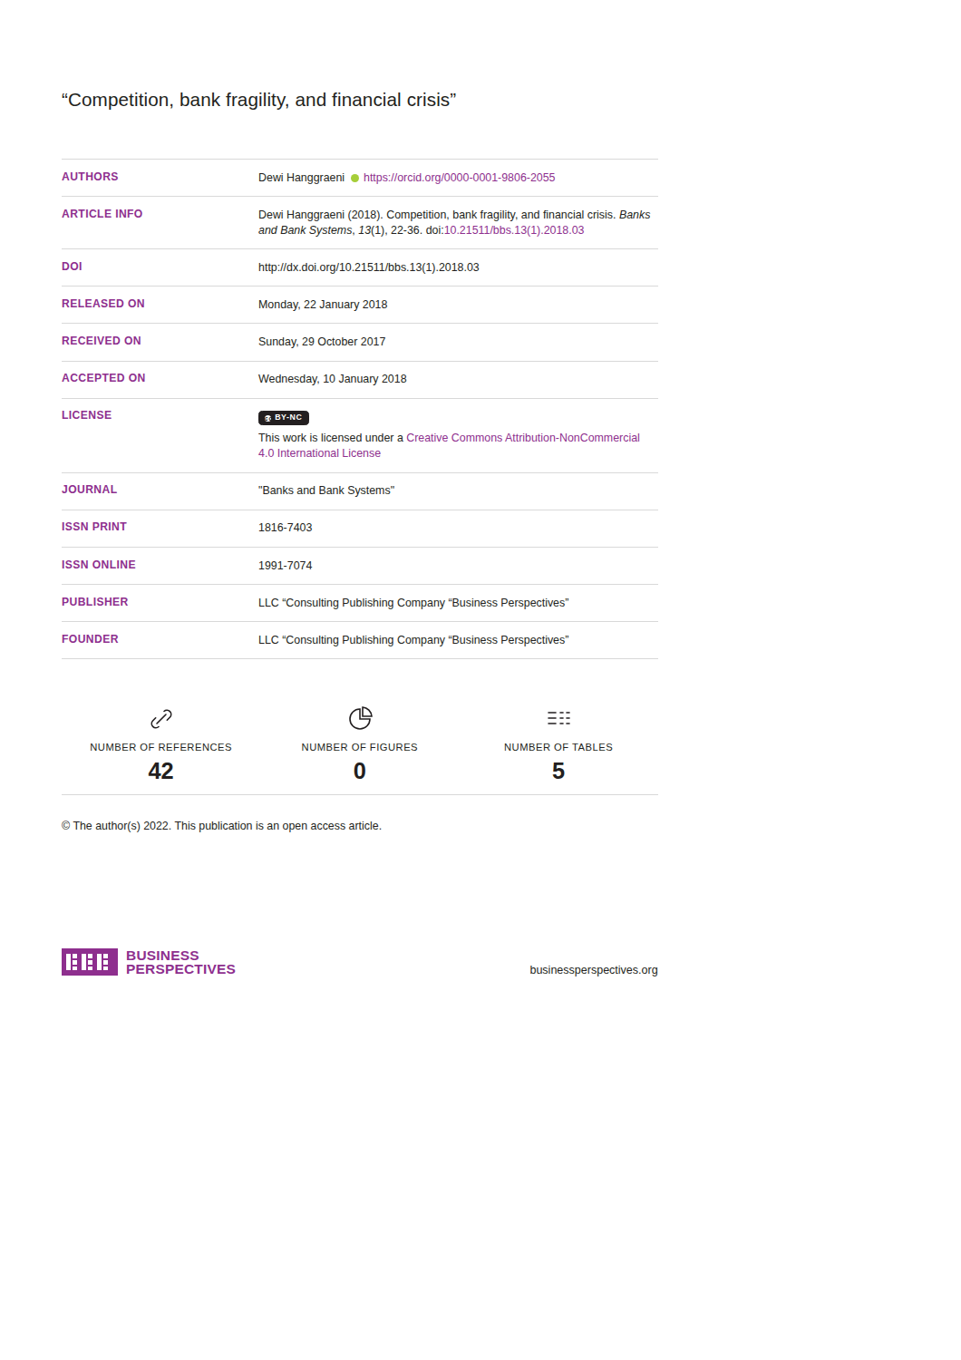“Competition, bank fragility, and financial crisis”
| Authors | Dewi Hanggraeni https://orcid.org/0000-0001-9806-2055 |
| Article info | Dewi Hanggraeni (2018). Competition, bank fragility, and financial crisis. Banks and Bank Systems , 13 (1), 22-36. doi: 10.21511/bbs.13(1).2018.03 |
| DOI | http://dx.doi.org/10.21511/bbs.13(1).2018.03 |
| Released on | Monday, 22 January 2018 |
| Received on | Sunday, 29 October 2017 |
| Accepted on | Wednesday, 10 January 2018 |
| License | cc BY-NC This work is licensed under a Creative Commons Attribution-NonCommercial 4.0 International License |
| Journal | "Banks and Bank Systems" |
| ISSN print | 1816-7403 |
| ISSN online | 1991-7074 |
| Publisher | LLC “Consulting Publishing Company “Business Perspectives” |
| Founder | LLC “Consulting Publishing Company “Business Perspectives” |
| Number of references | Number of figures | Number of tables |
| 42 | 0 | 5 |
© The author(s) 2022. This publication is an open access article.
BUSINESS
PERSPECTIVES
businessperspectives.org